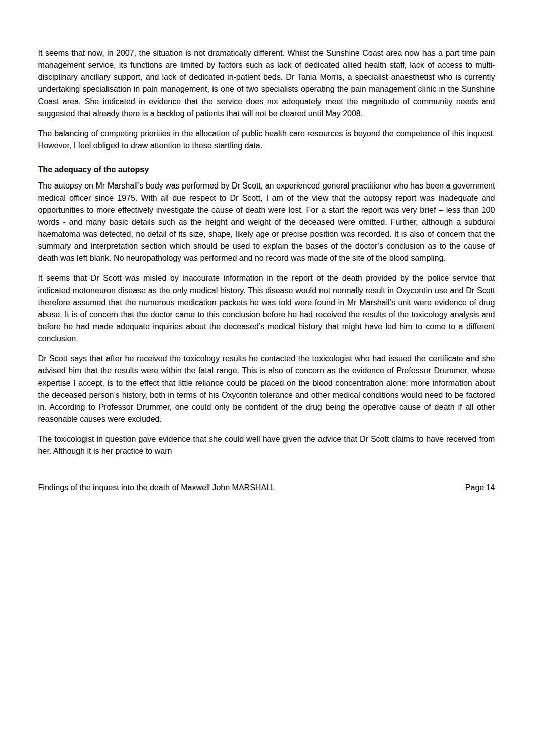It seems that now, in 2007, the situation is not dramatically different. Whilst the Sunshine Coast area now has a part time pain management service, its functions are limited by factors such as lack of dedicated allied health staff, lack of access to multi-disciplinary ancillary support, and lack of dedicated in-patient beds. Dr Tania Morris, a specialist anaesthetist who is currently undertaking specialisation in pain management, is one of two specialists operating the pain management clinic in the Sunshine Coast area. She indicated in evidence that the service does not adequately meet the magnitude of community needs and suggested that already there is a backlog of patients that will not be cleared until May 2008.
The balancing of competing priorities in the allocation of public health care resources is beyond the competence of this inquest. However, I feel obliged to draw attention to these startling data.
The adequacy of the autopsy
The autopsy on Mr Marshall’s body was performed by Dr Scott, an experienced general practitioner who has been a government medical officer since 1975. With all due respect to Dr Scott, I am of the view that the autopsy report was inadequate and opportunities to more effectively investigate the cause of death were lost. For a start the report was very brief – less than 100 words - and many basic details such as the height and weight of the deceased were omitted. Further, although a subdural haematoma was detected, no detail of its size, shape, likely age or precise position was recorded. It is also of concern that the summary and interpretation section which should be used to explain the bases of the doctor’s conclusion as to the cause of death was left blank. No neuropathology was performed and no record was made of the site of the blood sampling.
It seems that Dr Scott was misled by inaccurate information in the report of the death provided by the police service that indicated motoneuron disease as the only medical history. This disease would not normally result in Oxycontin use and Dr Scott therefore assumed that the numerous medication packets he was told were found in Mr Marshall’s unit were evidence of drug abuse. It is of concern that the doctor came to this conclusion before he had received the results of the toxicology analysis and before he had made adequate inquiries about the deceased’s medical history that might have led him to come to a different conclusion.
Dr Scott says that after he received the toxicology results he contacted the toxicologist who had issued the certificate and she advised him that the results were within the fatal range. This is also of concern as the evidence of Professor Drummer, whose expertise I accept, is to the effect that little reliance could be placed on the blood concentration alone: more information about the deceased person’s history, both in terms of his Oxycontin tolerance and other medical conditions would need to be factored in. According to Professor Drummer, one could only be confident of the drug being the operative cause of death if all other reasonable causes were excluded.
The toxicologist in question gave evidence that she could well have given the advice that Dr Scott claims to have received from her. Although it is her practice to warn
Findings of the inquest into the death of Maxwell John MARSHALL Page 14